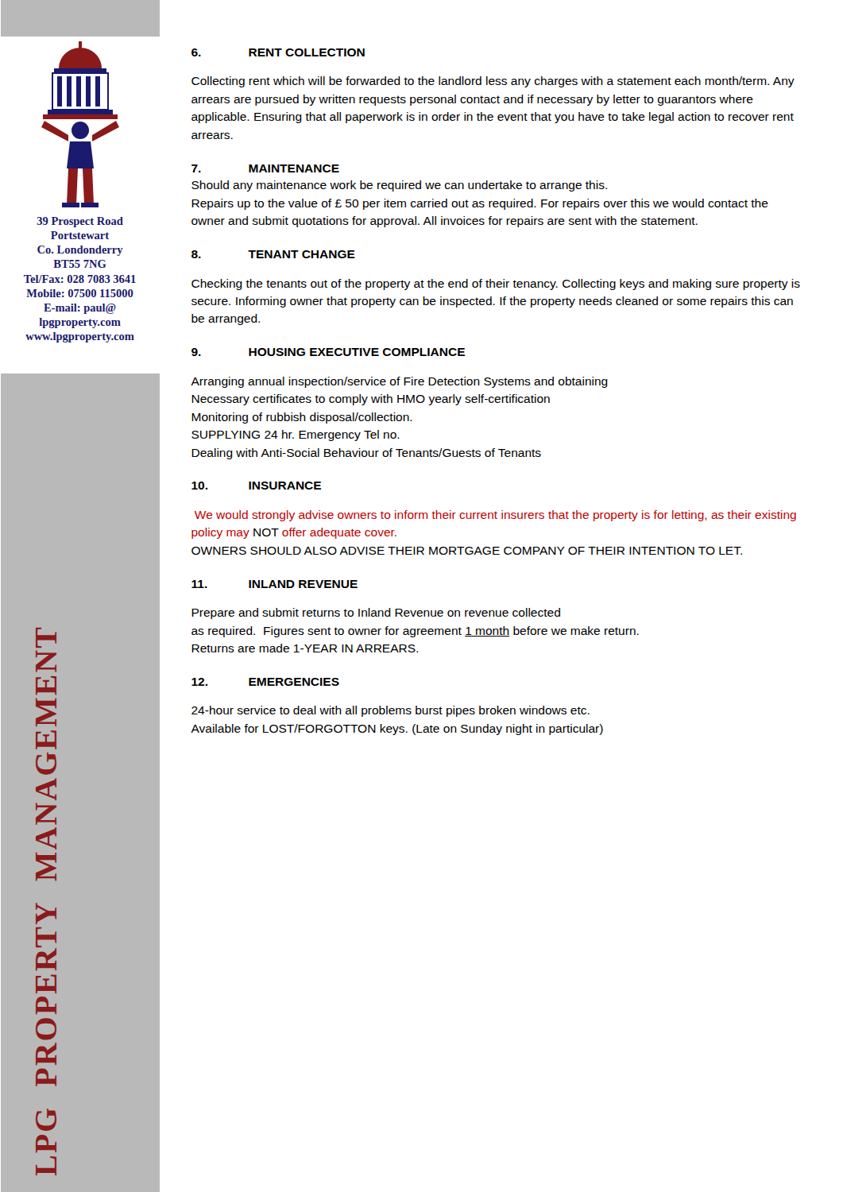39 Prospect Road Portstewart Co. Londonderry BT55 7NG Tel/Fax: 028 7083 3641 Mobile: 07500 115000 E-mail: paul@ lpgproperty.com www.lpgproperty.com
LPG PROPERTY MANAGEMENT
6. RENT COLLECTION
Collecting rent which will be forwarded to the landlord less any charges with a statement each month/term. Any arrears are pursued by written requests personal contact and if necessary by letter to guarantors where applicable. Ensuring that all paperwork is in order in the event that you have to take legal action to recover rent arrears.
7. MAINTENANCE
Should any maintenance work be required we can undertake to arrange this.
Repairs up to the value of £ 50 per item carried out as required. For repairs over this we would contact the owner and submit quotations for approval. All invoices for repairs are sent with the statement.
8. TENANT CHANGE
Checking the tenants out of the property at the end of their tenancy. Collecting keys and making sure property is secure. Informing owner that property can be inspected. If the property needs cleaned or some repairs this can be arranged.
9. HOUSING EXECUTIVE COMPLIANCE
Arranging annual inspection/service of Fire Detection Systems and obtaining
Necessary certificates to comply with HMO yearly self-certification
Monitoring of rubbish disposal/collection.
SUPPLYING 24 hr. Emergency Tel no.
Dealing with Anti-Social Behaviour of Tenants/Guests of Tenants
10. INSURANCE
We would strongly advise owners to inform their current insurers that the property is for letting, as their existing policy may NOT offer adequate cover.
OWNERS SHOULD ALSO ADVISE THEIR MORTGAGE COMPANY OF THEIR INTENTION TO LET.
11. INLAND REVENUE
Prepare and submit returns to Inland Revenue on revenue collected
as required. Figures sent to owner for agreement 1 month before we make return.
Returns are made 1-YEAR IN ARREARS.
12. EMERGENCIES
24-hour service to deal with all problems burst pipes broken windows etc.
Available for LOST/FORGOTTON keys. (Late on Sunday night in particular)